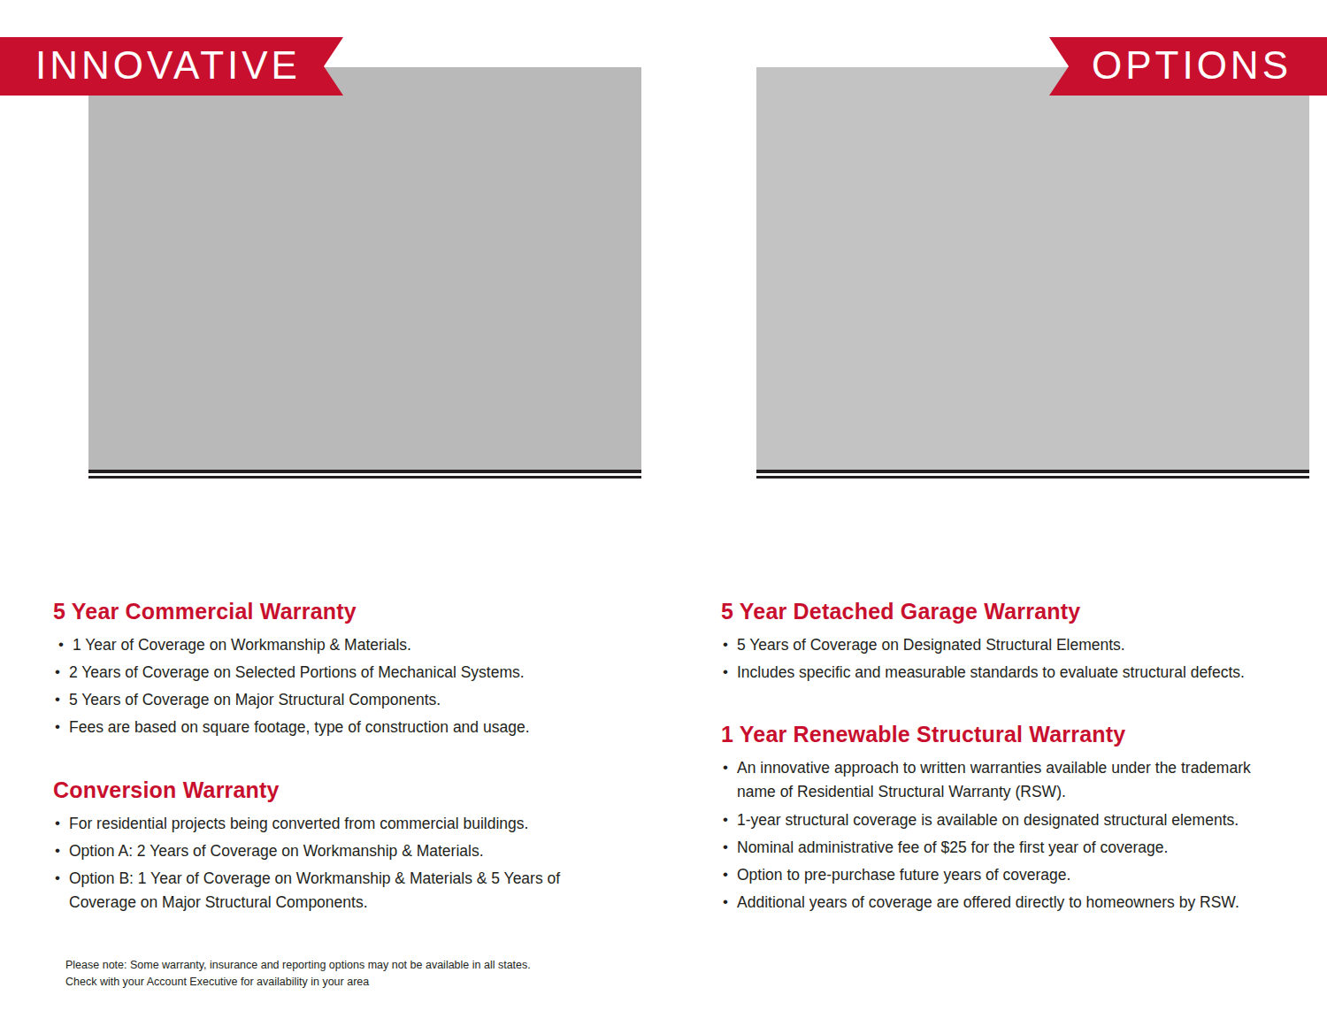INNOVATIVE
5 Year Commercial Warranty
1 Year of Coverage on Workmanship & Materials.
2 Years of Coverage on Selected Portions of Mechanical Systems.
5 Years of Coverage on Major Structural Components.
Fees are based on square footage, type of construction and usage.
Conversion Warranty
For residential projects being converted from commercial buildings.
Option A: 2 Years of Coverage on Workmanship & Materials.
Option B: 1 Year of Coverage on Workmanship & Materials & 5 Years of Coverage on Major Structural Components.
Please note: Some warranty, insurance and reporting options may not be available in all states. Check with your Account Executive for availability in your area
OPTIONS
5 Year Detached Garage Warranty
5 Years of Coverage on Designated Structural Elements.
Includes specific and measurable standards to evaluate structural defects.
1 Year Renewable Structural Warranty
An innovative approach to written warranties available under the trademark name of Residential Structural Warranty (RSW).
1-year structural coverage is available on designated structural elements.
Nominal administrative fee of $25 for the first year of coverage.
Option to pre-purchase future years of coverage.
Additional years of coverage are offered directly to homeowners by RSW.